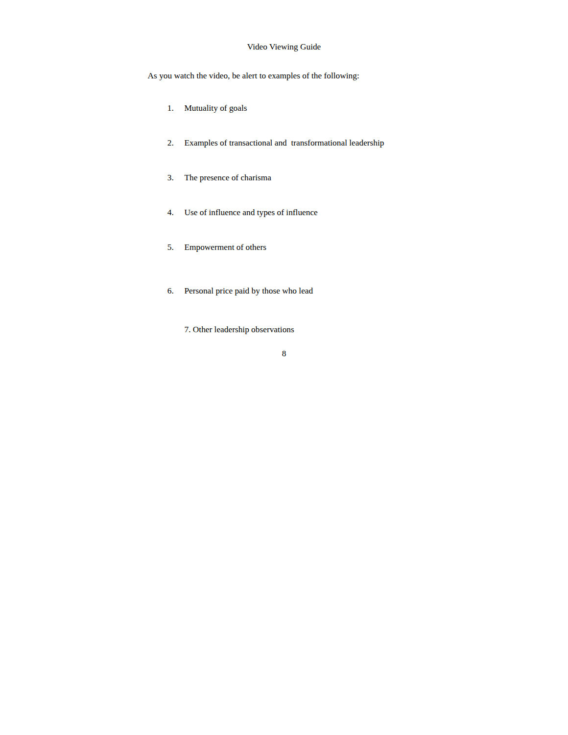Video Viewing Guide
As you watch the video, be alert to examples of the following:
Mutuality of goals
Examples of transactional and transformational leadership
The presence of charisma
Use of influence and types of influence
Empowerment of others
Personal price paid by those who lead
7. Other leadership observations
8